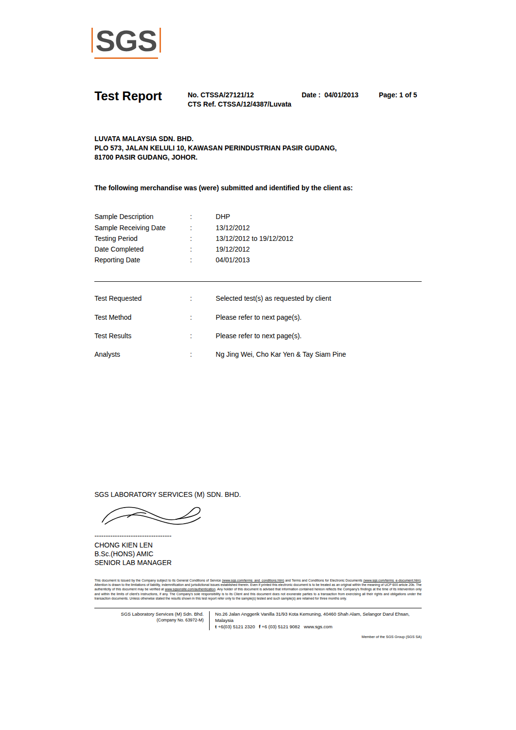SGS
Test Report
No. CTSSA/27121/12 Date : 04/01/2013 Page: 1 of 5
CTS Ref. CTSSA/12/4387/Luvata
LUVATA MALAYSIA SDN. BHD.
PLO 573, JALAN KELULI 10, KAWASAN PERINDUSTRIAN PASIR GUDANG,
81700 PASIR GUDANG, JOHOR.
The following merchandise was (were) submitted and identified by the client as:
| Sample Description | : | DHP |
| Sample Receiving Date | : | 13/12/2012 |
| Testing Period | : | 13/12/2012 to 19/12/2012 |
| Date Completed | : | 19/12/2012 |
| Reporting Date | : | 04/01/2013 |
| Test Requested | : | Selected test(s) as requested by client |
| Test Method | : | Please refer to next page(s). |
| Test Results | : | Please refer to next page(s). |
| Analysts | : | Ng Jing Wei, Cho Kar Yen & Tay Siam Pine |
SGS LABORATORY SERVICES (M) SDN. BHD.
----------------------------------
CHONG KIEN LEN
B.Sc.(HONS) AMIC
SENIOR LAB MANAGER
This document is issued by the Company subject to its General Conditions of Service (www.sgs.com/terms_and_conditions.htm) and Terms and Conditions for Electronic Documents (www.sgs.com/terms_e-document.htm). Attention is drawn to the limitations of liability, indemnification and jurisdictional issues established therein. Even if printed this electronic document is to be treated as an original within the meaning of UCP 600 article 20b. The authenticity of this document may be verified at www.sgsonsite.com/authentication. Any holder of this document is advised that information contained hereon reflects the Company's findings at the time of its intervention only and within the limits of client's instructions, if any. The Company's sole responsibility is to its Client and this document does not exonerate parties to a transaction from exercising all their rights and obligations under the transaction documents. Unless otherwise stated the results shown in this test report refer only to the sample(s) tested and such sample(s) are retained for three months only.
SGS Laboratory Services (M) Sdn. Bhd.
(Company No. 63972-M)
No.26 Jalan Anggerik Vanilla 31/93 Kota Kemuning, 40460 Shah Alam, Selangor Darul Ehsan, Malaysia
t +6(03) 5121 2320 f +6 (03) 5121 9082 www.sgs.com
Member of the SGS Group (SGS SA)